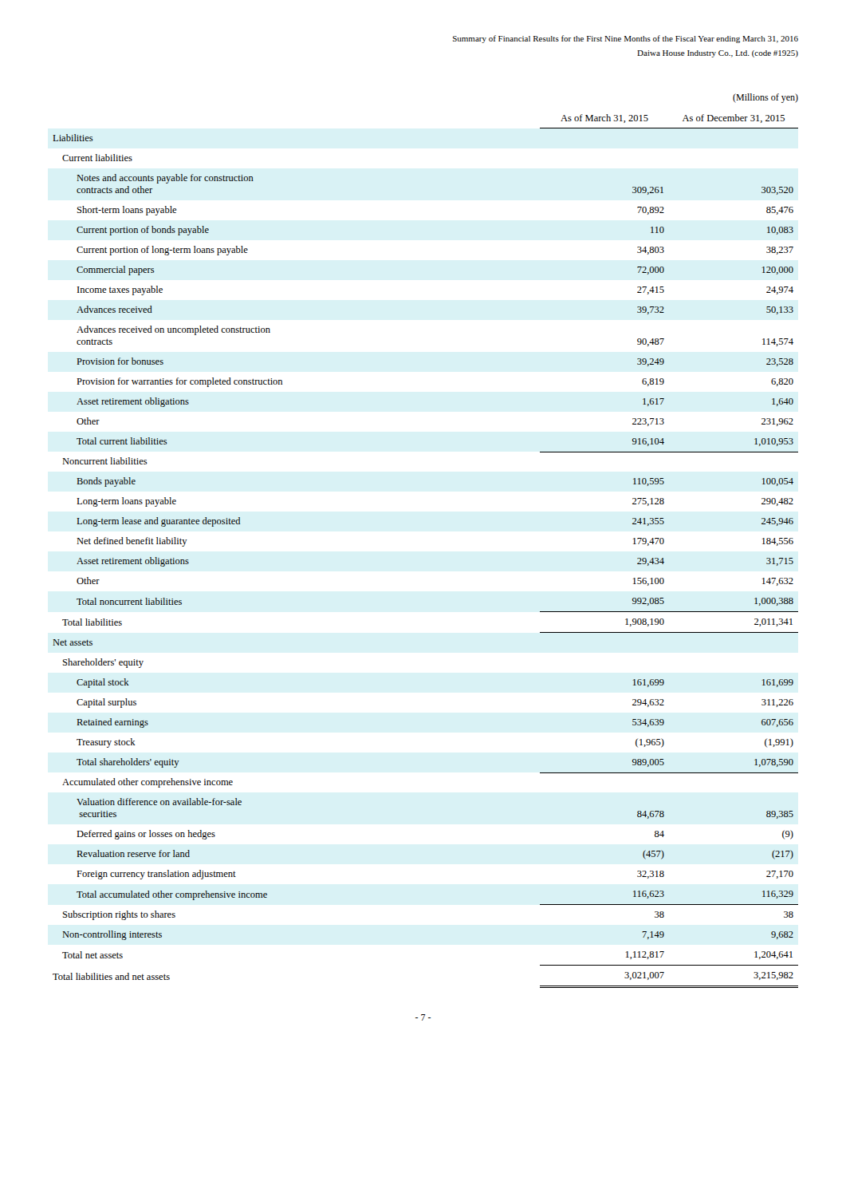Summary of Financial Results for the First Nine Months of the Fiscal Year ending March 31, 2016
Daiwa House Industry Co., Ltd. (code #1925)
(Millions of yen)
| | As of March 31, 2015 | As of December 31, 2015 |
| --- | --- | --- |
| Liabilities | | |
| Current liabilities | | |
| Notes and accounts payable for construction contracts and other | 309,261 | 303,520 |
| Short-term loans payable | 70,892 | 85,476 |
| Current portion of bonds payable | 110 | 10,083 |
| Current portion of long-term loans payable | 34,803 | 38,237 |
| Commercial papers | 72,000 | 120,000 |
| Income taxes payable | 27,415 | 24,974 |
| Advances received | 39,732 | 50,133 |
| Advances received on uncompleted construction contracts | 90,487 | 114,574 |
| Provision for bonuses | 39,249 | 23,528 |
| Provision for warranties for completed construction | 6,819 | 6,820 |
| Asset retirement obligations | 1,617 | 1,640 |
| Other | 223,713 | 231,962 |
| Total current liabilities | 916,104 | 1,010,953 |
| Noncurrent liabilities | | |
| Bonds payable | 110,595 | 100,054 |
| Long-term loans payable | 275,128 | 290,482 |
| Long-term lease and guarantee deposited | 241,355 | 245,946 |
| Net defined benefit liability | 179,470 | 184,556 |
| Asset retirement obligations | 29,434 | 31,715 |
| Other | 156,100 | 147,632 |
| Total noncurrent liabilities | 992,085 | 1,000,388 |
| Total liabilities | 1,908,190 | 2,011,341 |
| Net assets | | |
| Shareholders' equity | | |
| Capital stock | 161,699 | 161,699 |
| Capital surplus | 294,632 | 311,226 |
| Retained earnings | 534,639 | 607,656 |
| Treasury stock | (1,965) | (1,991) |
| Total shareholders' equity | 989,005 | 1,078,590 |
| Accumulated other comprehensive income | | |
| Valuation difference on available-for-sale securities | 84,678 | 89,385 |
| Deferred gains or losses on hedges | 84 | (9) |
| Revaluation reserve for land | (457) | (217) |
| Foreign currency translation adjustment | 32,318 | 27,170 |
| Total accumulated other comprehensive income | 116,623 | 116,329 |
| Subscription rights to shares | 38 | 38 |
| Non-controlling interests | 7,149 | 9,682 |
| Total net assets | 1,112,817 | 1,204,641 |
| Total liabilities and net assets | 3,021,007 | 3,215,982 |
- 7 -